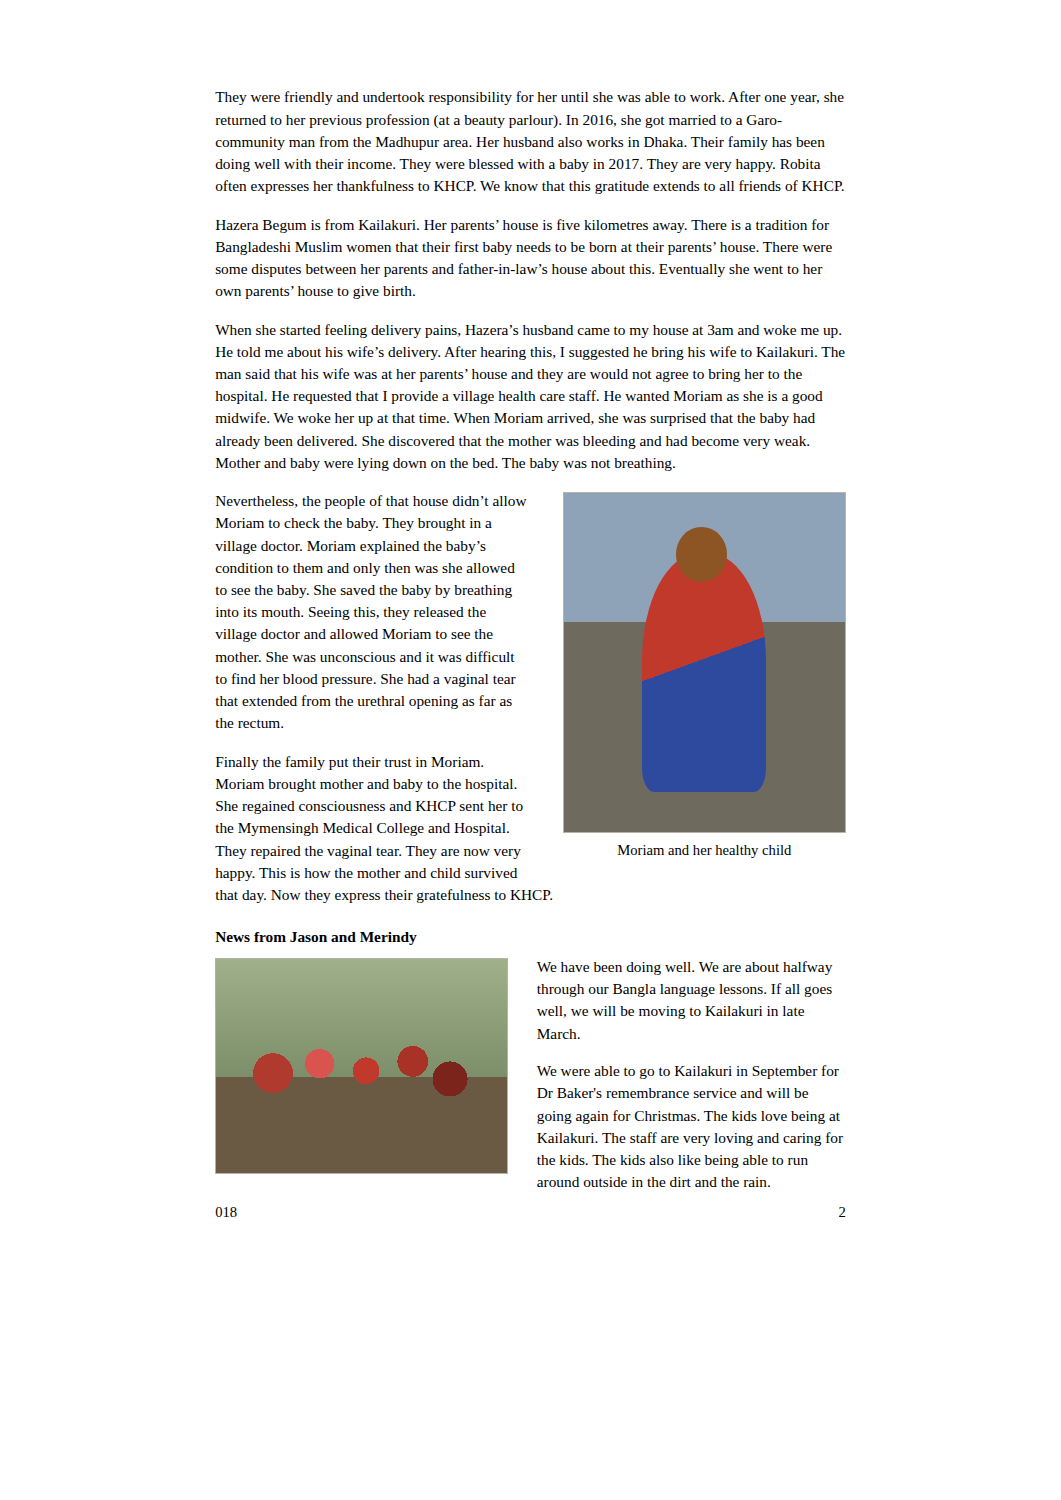They were friendly and undertook responsibility for her until she was able to work. After one year, she returned to her previous profession (at a beauty parlour). In 2016, she got married to a Garo-community man from the Madhupur area. Her husband also works in Dhaka. Their family has been doing well with their income. They were blessed with a baby in 2017. They are very happy. Robita often expresses her thankfulness to KHCP. We know that this gratitude extends to all friends of KHCP.
Hazera Begum is from Kailakuri. Her parents’ house is five kilometres away. There is a tradition for Bangladeshi Muslim women that their first baby needs to be born at their parents’ house. There were some disputes between her parents and father-in-law’s house about this. Eventually she went to her own parents’ house to give birth.
When she started feeling delivery pains, Hazera’s husband came to my house at 3am and woke me up. He told me about his wife’s delivery. After hearing this, I suggested he bring his wife to Kailakuri. The man said that his wife was at her parents’ house and they are would not agree to bring her to the hospital. He requested that I provide a village health care staff. He wanted Moriam as she is a good midwife. We woke her up at that time. When Moriam arrived, she was surprised that the baby had already been delivered. She discovered that the mother was bleeding and had become very weak. Mother and baby were lying down on the bed. The baby was not breathing.
Moriam and her healthy child
Nevertheless, the people of that house didn’t allow Moriam to check the baby. They brought in a village doctor. Moriam explained the baby’s condition to them and only then was she allowed to see the baby. She saved the baby by breathing into its mouth. Seeing this, they released the village doctor and allowed Moriam to see the mother. She was unconscious and it was difficult to find her blood pressure. She had a vaginal tear that extended from the urethral opening as far as the rectum.
Finally the family put their trust in Moriam. Moriam brought mother and baby to the hospital. She regained consciousness and KHCP sent her to the Mymensingh Medical College and Hospital. They repaired the vaginal tear. They are now very happy. This is how the mother and child survived that day. Now they express their gratefulness to KHCP.
News from Jason and Merindy
We have been doing well. We are about halfway through our Bangla language lessons. If all goes well, we will be moving to Kailakuri in late March.
We were able to go to Kailakuri in September for Dr Baker's remembrance service and will be going again for Christmas. The kids love being at Kailakuri. The staff are very loving and caring for the kids. The kids also like being able to run around outside in the dirt and the rain.
018 2